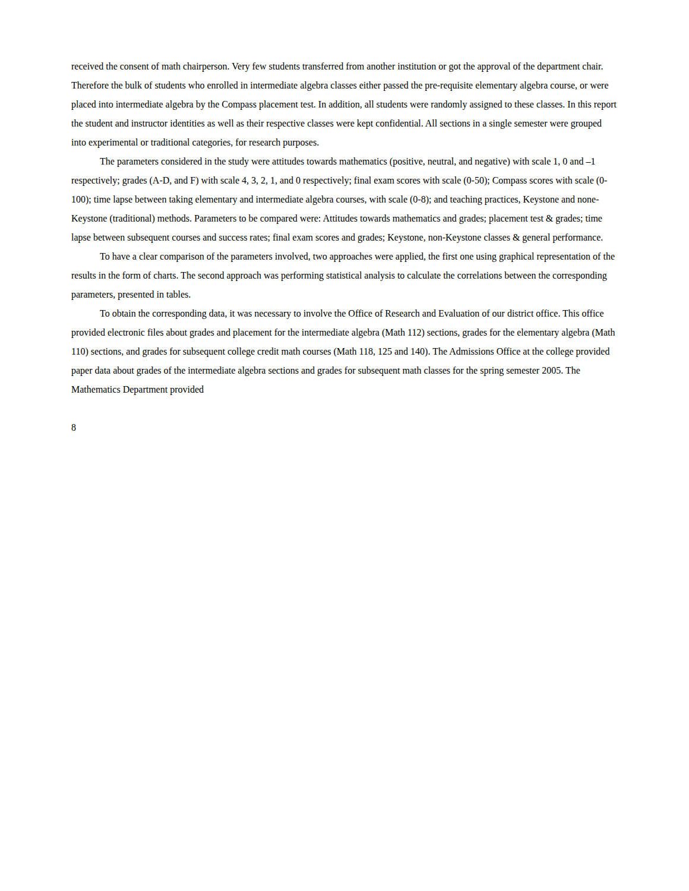received the consent of math chairperson. Very few students transferred from another institution or got the approval of the department chair. Therefore the bulk of students who enrolled in intermediate algebra classes either passed the pre-requisite elementary algebra course, or were placed into intermediate algebra by the Compass placement test. In addition, all students were randomly assigned to these classes. In this report the student and instructor identities as well as their respective classes were kept confidential. All sections in a single semester were grouped into experimental or traditional categories, for research purposes.
The parameters considered in the study were attitudes towards mathematics (positive, neutral, and negative) with scale 1, 0 and –1 respectively; grades (A-D, and F) with scale 4, 3, 2, 1, and 0 respectively; final exam scores with scale (0-50); Compass scores with scale (0-100); time lapse between taking elementary and intermediate algebra courses, with scale (0-8); and teaching practices, Keystone and none-Keystone (traditional) methods. Parameters to be compared were: Attitudes towards mathematics and grades; placement test & grades; time lapse between subsequent courses and success rates; final exam scores and grades; Keystone, non-Keystone classes & general performance.
To have a clear comparison of the parameters involved, two approaches were applied, the first one using graphical representation of the results in the form of charts. The second approach was performing statistical analysis to calculate the correlations between the corresponding parameters, presented in tables.
To obtain the corresponding data, it was necessary to involve the Office of Research and Evaluation of our district office. This office provided electronic files about grades and placement for the intermediate algebra (Math 112) sections, grades for the elementary algebra (Math 110) sections, and grades for subsequent college credit math courses (Math 118, 125 and 140). The Admissions Office at the college provided paper data about grades of the intermediate algebra sections and grades for subsequent math classes for the spring semester 2005. The Mathematics Department provided
8